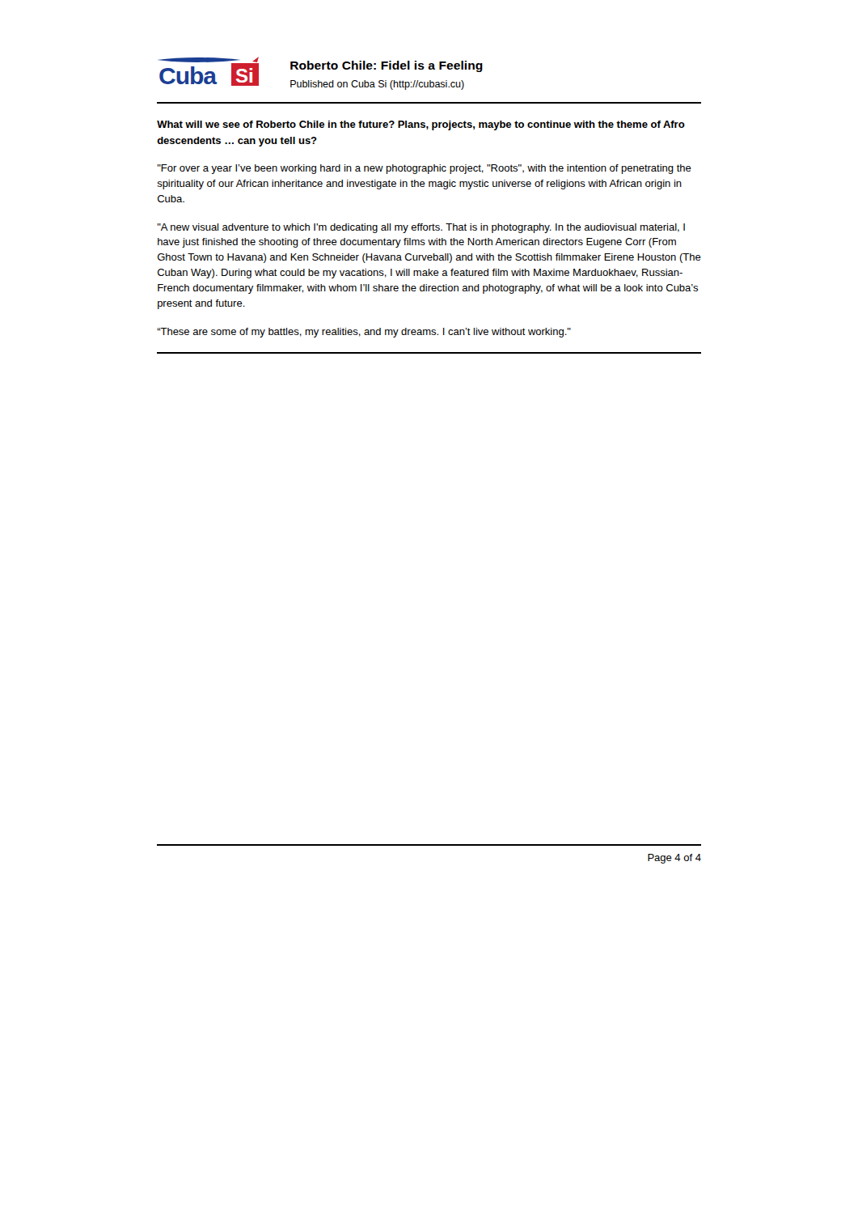Cuba Si
Roberto Chile: Fidel is a Feeling
Published on Cuba Si (http://cubasi.cu)
What will we see of Roberto Chile in the future? Plans, projects, maybe to continue with the theme of Afro descendents … can you tell us?
"For over a year I’ve been working hard in a new photographic project, "Roots", with the intention of penetrating the spirituality of our African inheritance and investigate in the magic mystic universe of religions with African origin in Cuba.
"A new visual adventure to which I'm dedicating all my efforts. That is in photography. In the audiovisual material, I have just finished the shooting of three documentary films with the North American directors Eugene Corr (From Ghost Town to Havana) and Ken Schneider (Havana Curveball) and with the Scottish filmmaker Eirene Houston (The Cuban Way). During what could be my vacations, I will make a featured film with Maxime Marduokhaev, Russian-French documentary filmmaker, with whom I’ll share the direction and photography, of what will be a look into Cuba’s present and future.
“These are some of my battles, my realities, and my dreams. I can’t live without working."
Page 4 of 4